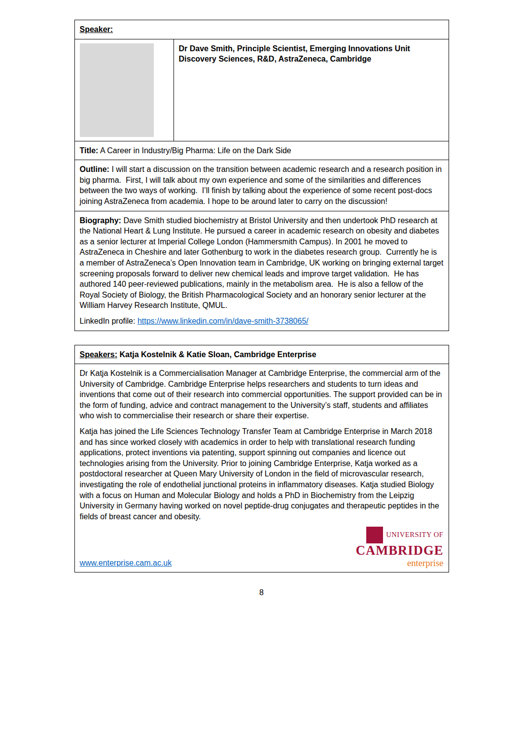| Speaker: |
| | Dr Dave Smith, Principle Scientist, Emerging Innovations Unit Discovery Sciences, R&D, AstraZeneca, Cambridge |
| Title: A Career in Industry/Big Pharma: Life on the Dark Side |
| Outline: I will start a discussion on the transition between academic research and a research position in big pharma. First, I will talk about my own experience and some of the similarities and differences between the two ways of working. I’ll finish by talking about the experience of some recent post-docs joining AstraZeneca from academia. I hope to be around later to carry on the discussion! |
| Biography: Dave Smith studied biochemistry at Bristol University and then undertook PhD research at the National Heart & Lung Institute. He pursued a career in academic research on obesity and diabetes as a senior lecturer at Imperial College London (Hammersmith Campus). In 2001 he moved to AstraZeneca in Cheshire and later Gothenburg to work in the diabetes research group. Currently he is a member of AstraZeneca’s Open Innovation team in Cambridge, UK working on bringing external target screening proposals forward to deliver new chemical leads and improve target validation. He has authored 140 peer-reviewed publications, mainly in the metabolism area. He is also a fellow of the Royal Society of Biology, the British Pharmacological Society and an honorary senior lecturer at the William Harvey Research Institute, QMUL. LinkedIn profile: https://www.linkedin.com/in/dave-smith-3738065/ |
| Speakers: Katja Kostelnik & Katie Sloan, Cambridge Enterprise |
| Dr Katja Kostelnik is a Commercialisation Manager at Cambridge Enterprise, the commercial arm of the University of Cambridge. Cambridge Enterprise helps researchers and students to turn ideas and inventions that come out of their research into commercial opportunities. The support provided can be in the form of funding, advice and contract management to the University’s staff, students and affiliates who wish to commercialise their research or share their expertise. Katja has joined the Life Sciences Technology Transfer Team at Cambridge Enterprise in March 2018 and has since worked closely with academics in order to help with translational research funding applications, protect inventions via patenting, support spinning out companies and licence out technologies arising from the University. Prior to joining Cambridge Enterprise, Katja worked as a postdoctoral researcher at Queen Mary University of London in the field of microvascular research, investigating the role of endothelial junctional proteins in inflammatory diseases. Katja studied Biology with a focus on Human and Molecular Biology and holds a PhD in Biochemistry from the Leipzig University in Germany having worked on novel peptide-drug conjugates and therapeutic peptides in the fields of breast cancer and obesity. www.enterprise.cam.ac.uk UNIVERSITY OF CAMBRIDGE enterprise |
8